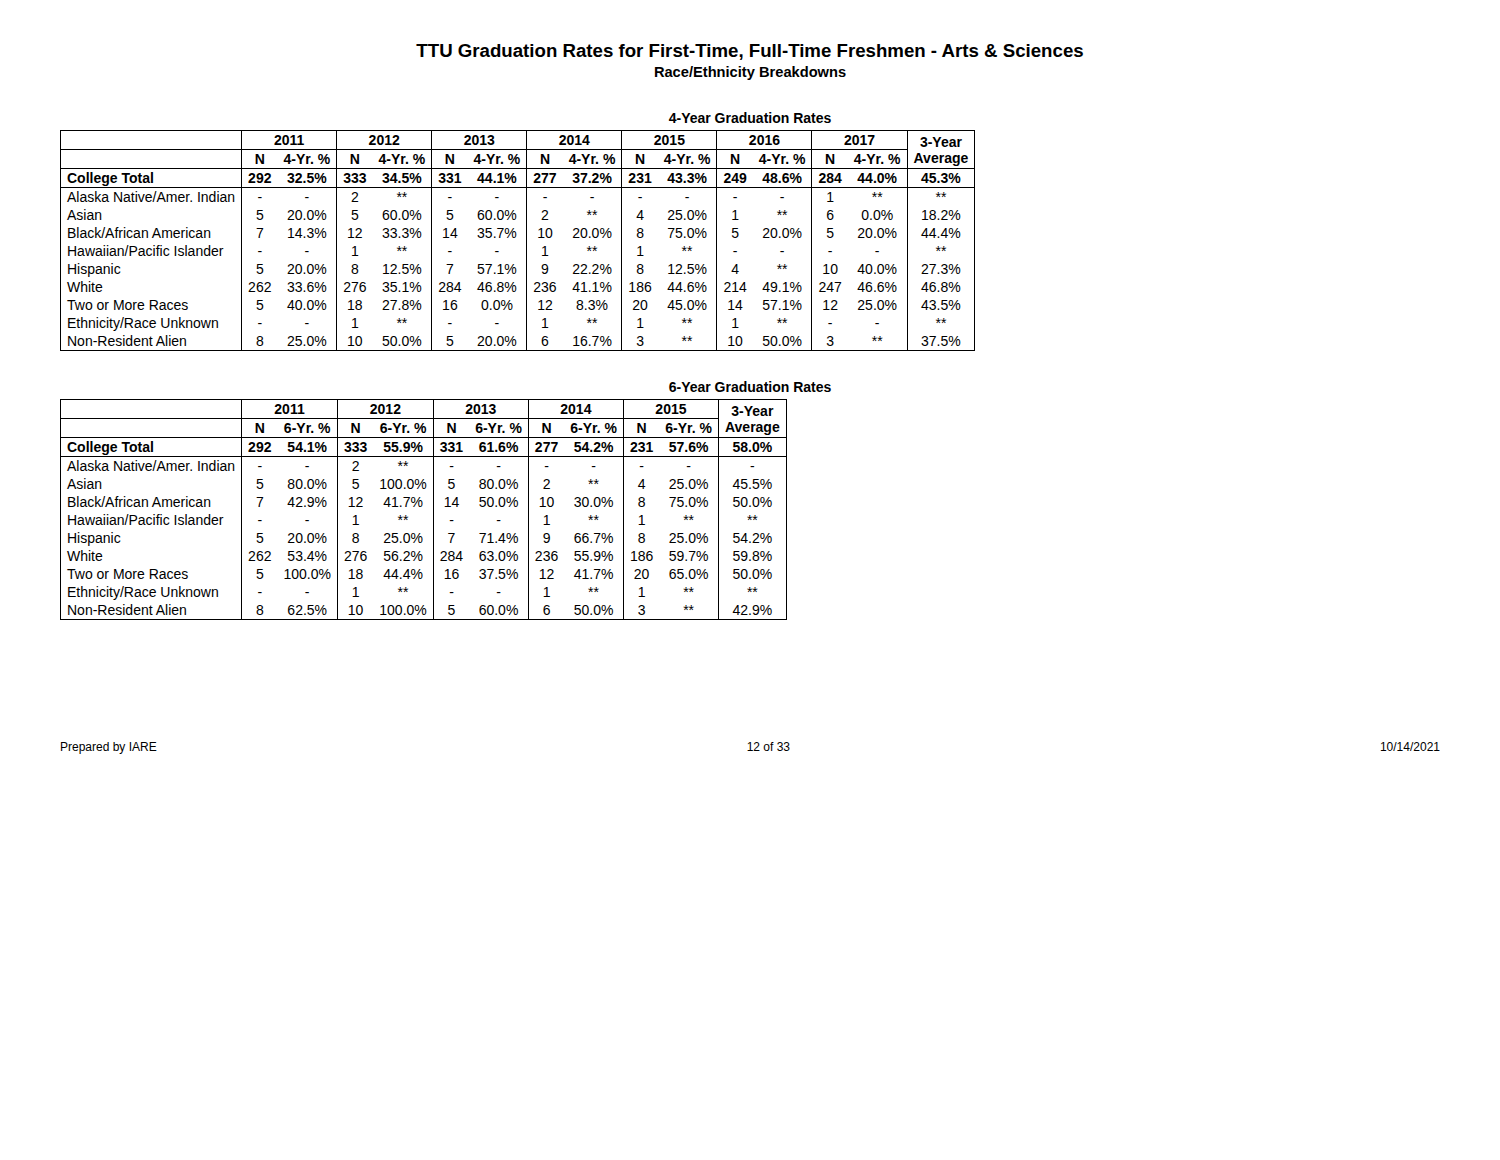TTU Graduation Rates for First-Time, Full-Time Freshmen - Arts & Sciences
Race/Ethnicity Breakdowns
4-Year Graduation Rates
| | 2011 | 2012 | 2013 | 2014 | 2015 | 2016 | 2017 | 3-Year Average |
| --- | --- | --- | --- | --- | --- | --- | --- | --- |
| | N | 4-Yr. % | N | 4-Yr. % | N | 4-Yr. % | N | 4-Yr. % | N | 4-Yr. % | N | 4-Yr. % | N | 4-Yr. % |
| College Total | 292 | 32.5% | 333 | 34.5% | 331 | 44.1% | 277 | 37.2% | 231 | 43.3% | 249 | 48.6% | 284 | 44.0% | 45.3% |
| Alaska Native/Amer. Indian | - | - | 2 | ** | - | - | - | - | - | - | - | - | 1 | ** | ** |
| Asian | 5 | 20.0% | 5 | 60.0% | 5 | 60.0% | 2 | ** | 4 | 25.0% | 1 | ** | 6 | 0.0% | 18.2% |
| Black/African American | 7 | 14.3% | 12 | 33.3% | 14 | 35.7% | 10 | 20.0% | 8 | 75.0% | 5 | 20.0% | 5 | 20.0% | 44.4% |
| Hawaiian/Pacific Islander | - | - | 1 | ** | - | - | 1 | ** | 1 | ** | - | - | - | - | ** |
| Hispanic | 5 | 20.0% | 8 | 12.5% | 7 | 57.1% | 9 | 22.2% | 8 | 12.5% | 4 | ** | 10 | 40.0% | 27.3% |
| White | 262 | 33.6% | 276 | 35.1% | 284 | 46.8% | 236 | 41.1% | 186 | 44.6% | 214 | 49.1% | 247 | 46.6% | 46.8% |
| Two or More Races | 5 | 40.0% | 18 | 27.8% | 16 | 0.0% | 12 | 8.3% | 20 | 45.0% | 14 | 57.1% | 12 | 25.0% | 43.5% |
| Ethnicity/Race Unknown | - | - | 1 | ** | - | - | 1 | ** | 1 | ** | 1 | ** | - | - | ** |
| Non-Resident Alien | 8 | 25.0% | 10 | 50.0% | 5 | 20.0% | 6 | 16.7% | 3 | ** | 10 | 50.0% | 3 | ** | 37.5% |
6-Year Graduation Rates
| | 2011 | 2012 | 2013 | 2014 | 2015 | 3-Year Average |
| --- | --- | --- | --- | --- | --- | --- |
| | N | 6-Yr. % | N | 6-Yr. % | N | 6-Yr. % | N | 6-Yr. % | N | 6-Yr. % |
| College Total | 292 | 54.1% | 333 | 55.9% | 331 | 61.6% | 277 | 54.2% | 231 | 57.6% | 58.0% |
| Alaska Native/Amer. Indian | - | - | 2 | ** | - | - | - | - | - | - | - |
| Asian | 5 | 80.0% | 5 | 100.0% | 5 | 80.0% | 2 | ** | 4 | 25.0% | 45.5% |
| Black/African American | 7 | 42.9% | 12 | 41.7% | 14 | 50.0% | 10 | 30.0% | 8 | 75.0% | 50.0% |
| Hawaiian/Pacific Islander | - | - | 1 | ** | - | - | 1 | ** | 1 | ** | ** |
| Hispanic | 5 | 20.0% | 8 | 25.0% | 7 | 71.4% | 9 | 66.7% | 8 | 25.0% | 54.2% |
| White | 262 | 53.4% | 276 | 56.2% | 284 | 63.0% | 236 | 55.9% | 186 | 59.7% | 59.8% |
| Two or More Races | 5 | 100.0% | 18 | 44.4% | 16 | 37.5% | 12 | 41.7% | 20 | 65.0% | 50.0% |
| Ethnicity/Race Unknown | - | - | 1 | ** | - | - | 1 | ** | 1 | ** | ** |
| Non-Resident Alien | 8 | 62.5% | 10 | 100.0% | 5 | 60.0% | 6 | 50.0% | 3 | ** | 42.9% |
Prepared by IARE 12 of 33 10/14/2021